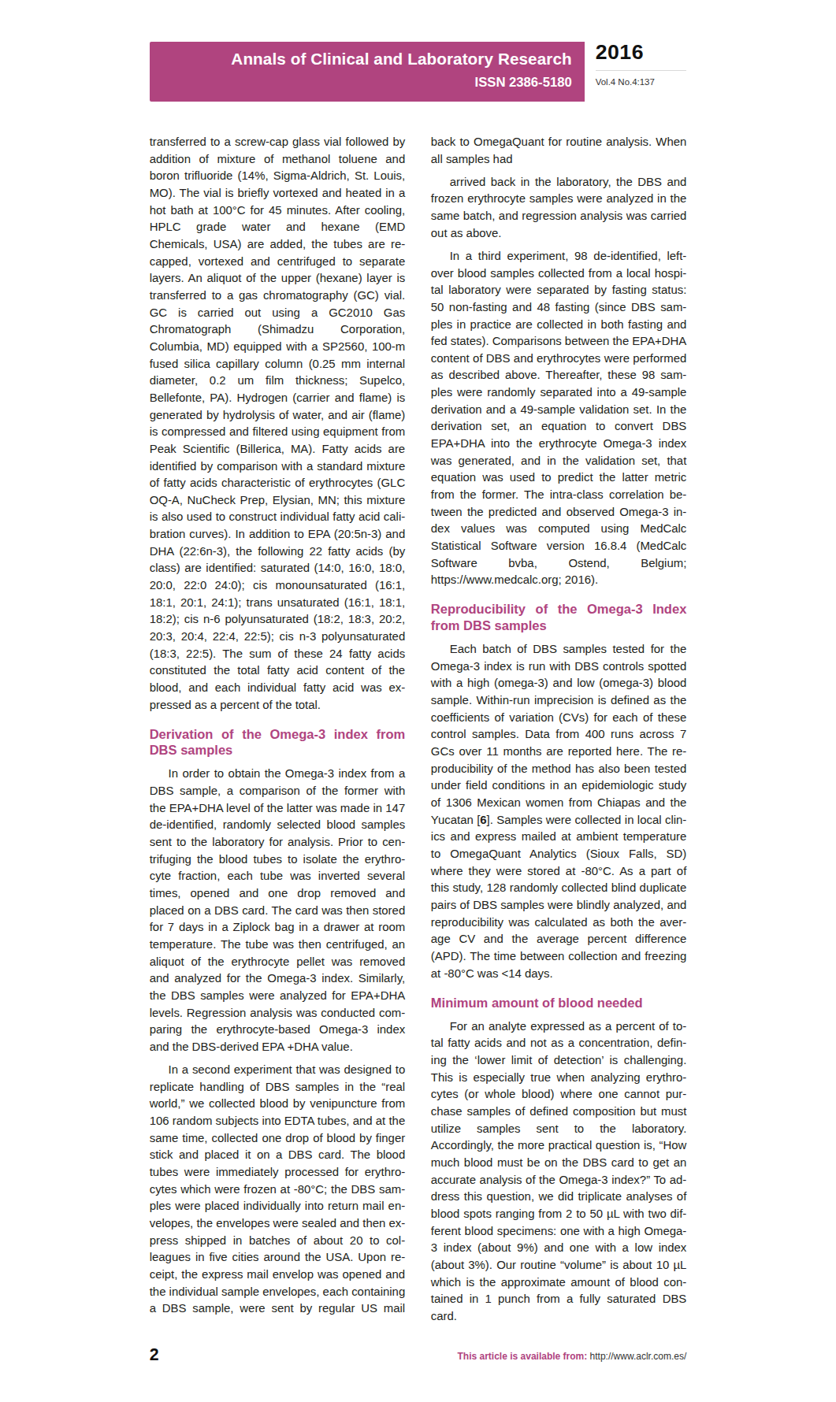Annals of Clinical and Laboratory Research
ISSN 2386-5180
2016
Vol.4 No.4:137
transferred to a screw-cap glass vial followed by addition of mixture of methanol toluene and boron trifluoride (14%, Sigma-Aldrich, St. Louis, MO). The vial is briefly vortexed and heated in a hot bath at 100°C for 45 minutes. After cooling, HPLC grade water and hexane (EMD Chemicals, USA) are added, the tubes are recapped, vortexed and centrifuged to separate layers. An aliquot of the upper (hexane) layer is transferred to a gas chromatography (GC) vial. GC is carried out using a GC2010 Gas Chromatograph (Shimadzu Corporation, Columbia, MD) equipped with a SP2560, 100-m fused silica capillary column (0.25 mm internal diameter, 0.2 um film thickness; Supelco, Bellefonte, PA). Hydrogen (carrier and flame) is generated by hydrolysis of water, and air (flame) is compressed and filtered using equipment from Peak Scientific (Billerica, MA). Fatty acids are identified by comparison with a standard mixture of fatty acids characteristic of erythrocytes (GLC OQ-A, NuCheck Prep, Elysian, MN; this mixture is also used to construct individual fatty acid calibration curves). In addition to EPA (20:5n-3) and DHA (22:6n-3), the following 22 fatty acids (by class) are identified: saturated (14:0, 16:0, 18:0, 20:0, 22:0 24:0); cis monounsaturated (16:1, 18:1, 20:1, 24:1); trans unsaturated (16:1, 18:1, 18:2); cis n-6 polyunsaturated (18:2, 18:3, 20:2, 20:3, 20:4, 22:4, 22:5); cis n-3 polyunsaturated (18:3, 22:5). The sum of these 24 fatty acids constituted the total fatty acid content of the blood, and each individual fatty acid was expressed as a percent of the total.
Derivation of the Omega-3 index from DBS samples
In order to obtain the Omega-3 index from a DBS sample, a comparison of the former with the EPA+DHA level of the latter was made in 147 de-identified, randomly selected blood samples sent to the laboratory for analysis. Prior to centrifuging the blood tubes to isolate the erythrocyte fraction, each tube was inverted several times, opened and one drop removed and placed on a DBS card. The card was then stored for 7 days in a Ziplock bag in a drawer at room temperature. The tube was then centrifuged, an aliquot of the erythrocyte pellet was removed and analyzed for the Omega-3 index. Similarly, the DBS samples were analyzed for EPA+DHA levels. Regression analysis was conducted comparing the erythrocyte-based Omega-3 index and the DBS-derived EPA +DHA value.
In a second experiment that was designed to replicate handling of DBS samples in the “real world,” we collected blood by venipuncture from 106 random subjects into EDTA tubes, and at the same time, collected one drop of blood by finger stick and placed it on a DBS card. The blood tubes were immediately processed for erythrocytes which were frozen at -80°C; the DBS samples were placed individually into return mail envelopes, the envelopes were sealed and then express shipped in batches of about 20 to colleagues in five cities around the USA. Upon receipt, the express mail envelop was opened and the individual sample envelopes, each containing a DBS sample, were sent by regular US mail back to OmegaQuant for routine analysis. When all samples had
arrived back in the laboratory, the DBS and frozen erythrocyte samples were analyzed in the same batch, and regression analysis was carried out as above.
In a third experiment, 98 de-identified, left-over blood samples collected from a local hospital laboratory were separated by fasting status: 50 non-fasting and 48 fasting (since DBS samples in practice are collected in both fasting and fed states). Comparisons between the EPA+DHA content of DBS and erythrocytes were performed as described above. Thereafter, these 98 samples were randomly separated into a 49-sample derivation and a 49-sample validation set. In the derivation set, an equation to convert DBS EPA+DHA into the erythrocyte Omega-3 index was generated, and in the validation set, that equation was used to predict the latter metric from the former. The intra-class correlation between the predicted and observed Omega-3 index values was computed using MedCalc Statistical Software version 16.8.4 (MedCalc Software bvba, Ostend, Belgium; https://www.medcalc.org; 2016).
Reproducibility of the Omega-3 Index from DBS samples
Each batch of DBS samples tested for the Omega-3 index is run with DBS controls spotted with a high (omega-3) and low (omega-3) blood sample. Within-run imprecision is defined as the coefficients of variation (CVs) for each of these control samples. Data from 400 runs across 7 GCs over 11 months are reported here. The reproducibility of the method has also been tested under field conditions in an epidemiologic study of 1306 Mexican women from Chiapas and the Yucatan [6]. Samples were collected in local clinics and express mailed at ambient temperature to OmegaQuant Analytics (Sioux Falls, SD) where they were stored at -80°C. As a part of this study, 128 randomly collected blind duplicate pairs of DBS samples were blindly analyzed, and reproducibility was calculated as both the average CV and the average percent difference (APD). The time between collection and freezing at -80°C was <14 days.
Minimum amount of blood needed
For an analyte expressed as a percent of total fatty acids and not as a concentration, defining the ‘lower limit of detection’ is challenging. This is especially true when analyzing erythrocytes (or whole blood) where one cannot purchase samples of defined composition but must utilize samples sent to the laboratory. Accordingly, the more practical question is, “How much blood must be on the DBS card to get an accurate analysis of the Omega-3 index?” To address this question, we did triplicate analyses of blood spots ranging from 2 to 50 µL with two different blood specimens: one with a high Omega-3 index (about 9%) and one with a low index (about 3%). Our routine “volume” is about 10 µL which is the approximate amount of blood contained in 1 punch from a fully saturated DBS card.
2
This article is available from: http://www.aclr.com.es/